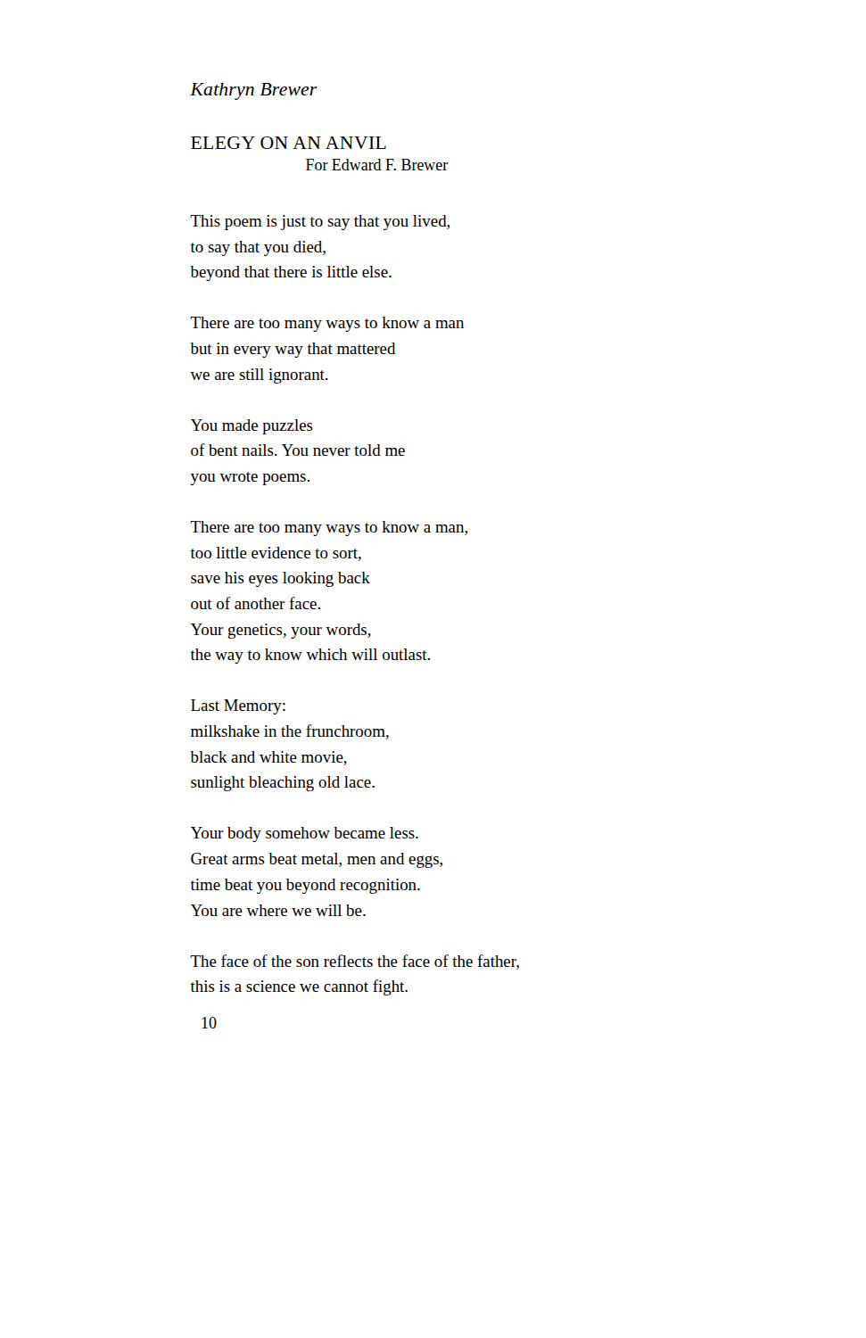Kathryn Brewer
ELEGY ON AN ANVIL
For Edward F. Brewer
This poem is just to say that you lived,
to say that you died,
beyond that there is little else.
There are too many ways to know a man
but in every way that mattered
we are still ignorant.
You made puzzles
of bent nails. You never told me
you wrote poems.
There are too many ways to know a man,
too little evidence to sort,
save his eyes looking back
out of another face.
Your genetics, your words,
the way to know which will outlast.
Last Memory:
milkshake in the frunchroom,
black and white movie,
sunlight bleaching old lace.
Your body somehow became less.
Great arms beat metal, men and eggs,
time beat you beyond recognition.
You are where we will be.
The face of the son reflects the face of the father,
this is a science we cannot fight.
10